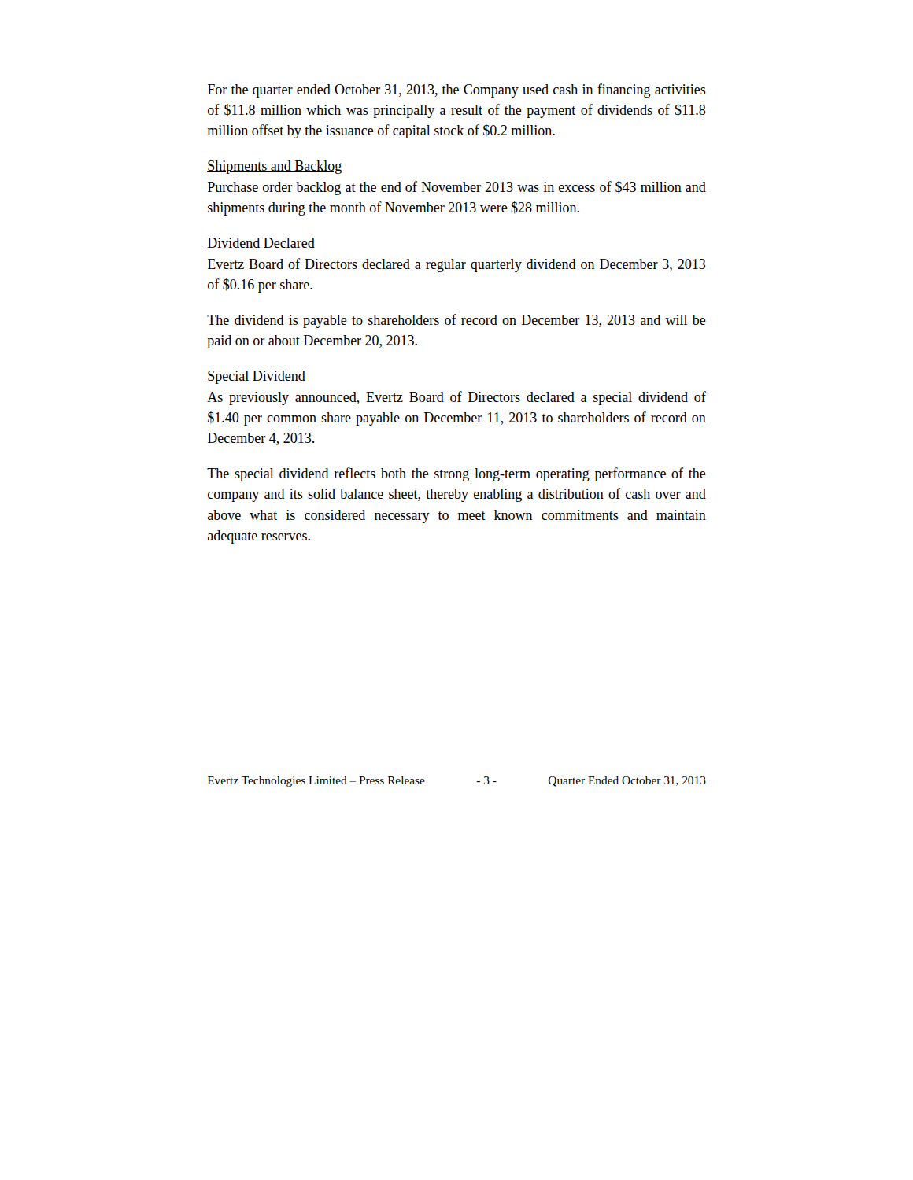For the quarter ended October 31, 2013, the Company used cash in financing activities of $11.8 million which was principally a result of the payment of dividends of $11.8 million offset by the issuance of capital stock of $0.2 million.
Shipments and Backlog
Purchase order backlog at the end of November 2013 was in excess of $43 million and shipments during the month of November 2013 were $28 million.
Dividend Declared
Evertz Board of Directors declared a regular quarterly dividend on December 3, 2013 of $0.16 per share.
The dividend is payable to shareholders of record on December 13, 2013 and will be paid on or about December 20, 2013.
Special Dividend
As previously announced, Evertz Board of Directors declared a special dividend of $1.40 per common share payable on December 11, 2013 to shareholders of record on December 4, 2013.
The special dividend reflects both the strong long-term operating performance of the company and its solid balance sheet, thereby enabling a distribution of cash over and above what is considered necessary to meet known commitments and maintain adequate reserves.
Evertz Technologies Limited – Press Release
- 3 -
Quarter Ended October 31, 2013